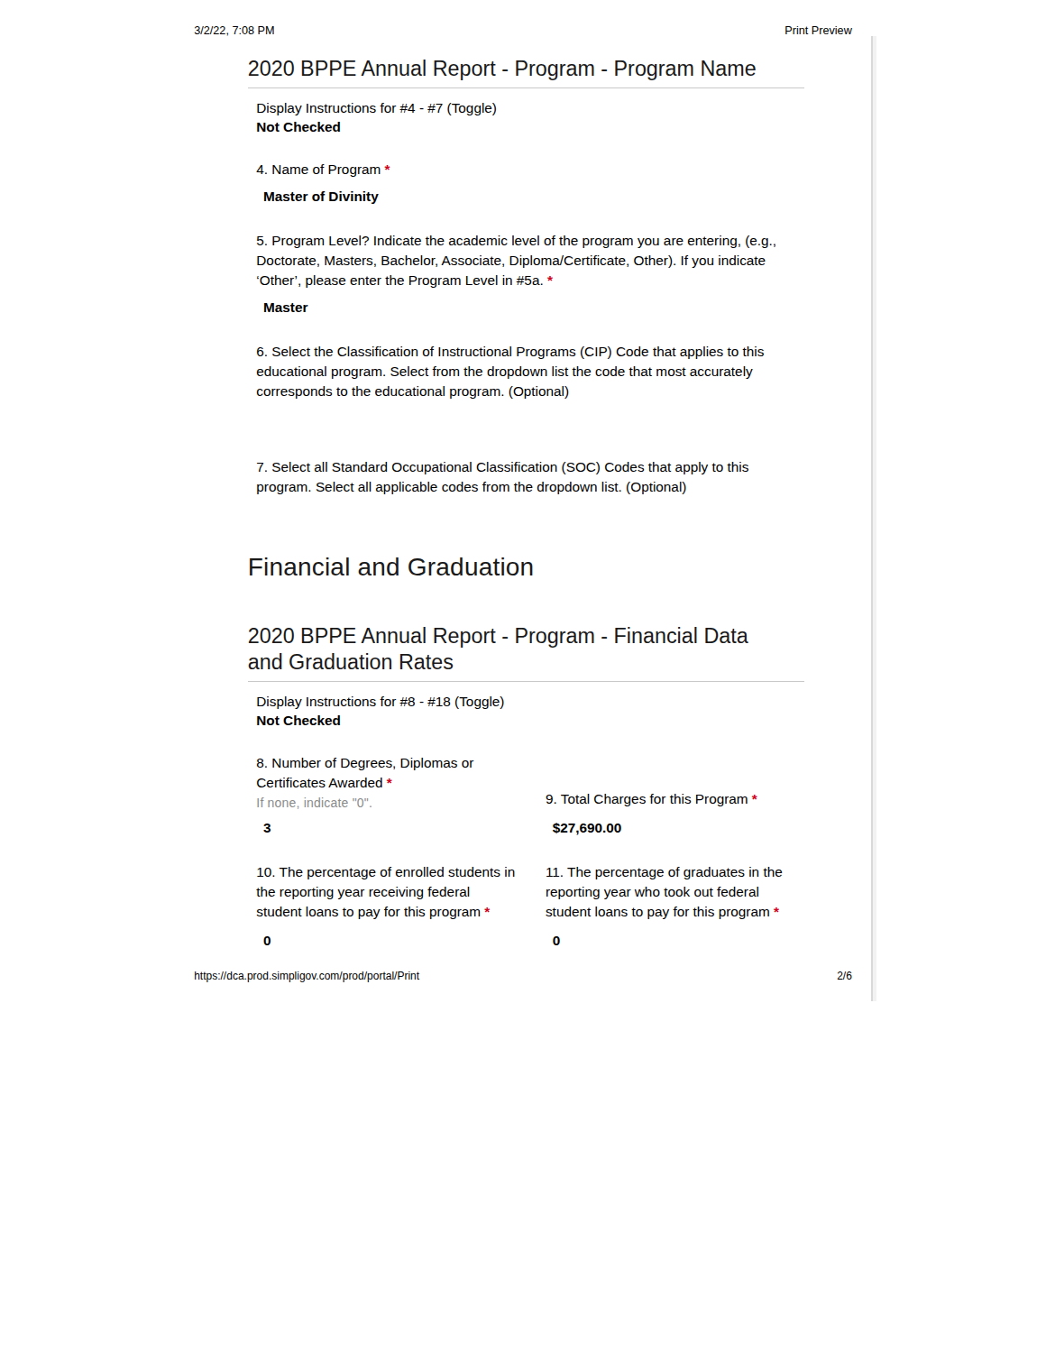3/2/22, 7:08 PM Print Preview
2020 BPPE Annual Report - Program - Program Name
Display Instructions for #4 - #7 (Toggle)
Not Checked
4. Name of Program *
Master of Divinity
5. Program Level? Indicate the academic level of the program you are entering, (e.g., Doctorate, Masters, Bachelor, Associate, Diploma/Certificate, Other). If you indicate ‘Other’, please enter the Program Level in #5a. *
Master
6. Select the Classification of Instructional Programs (CIP) Code that applies to this educational program. Select from the dropdown list the code that most accurately corresponds to the educational program. (Optional)
7. Select all Standard Occupational Classification (SOC) Codes that apply to this program. Select all applicable codes from the dropdown list. (Optional)
Financial and Graduation
2020 BPPE Annual Report - Program - Financial Data
and Graduation Rates
Display Instructions for #8 - #18 (Toggle)
Not Checked
8. Number of Degrees, Diplomas or Certificates Awarded *
If none, indicate "0".
3
9. Total Charges for this Program *
$27,690.00
10. The percentage of enrolled students in the reporting year receiving federal student loans to pay for this program *
0
11. The percentage of graduates in the reporting year who took out federal student loans to pay for this program *
0
https://dca.prod.simpligov.com/prod/portal/Print 2/6